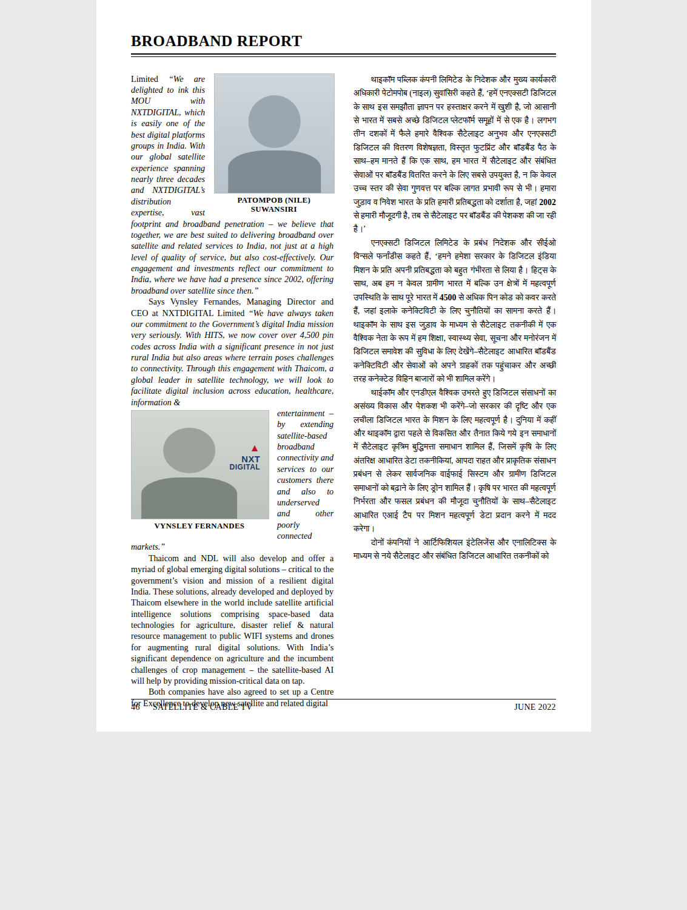BROADBAND REPORT
PATOMPOB (NILE)
SUWANSIRI
Limited “We are delighted to ink this MOU with NXTDIGITAL, which is easily one of the best digital platforms groups in India. With our global satellite experience spanning nearly three decades and NXTDIGITAL’s distribution expertise, vast footprint and broadband penetration – we believe that together, we are best suited to delivering broadband over satellite and related services to India, not just at a high level of quality of service, but also cost-effectively. Our engagement and investments reflect our commitment to India, where we have had a presence since 2002, offering broadband over satellite since then.”
Says Vynsley Fernandes, Managing Director and CEO at NXTDIGITAL Limited “We have always taken our commitment to the Government’s digital India mission very seriously. With HITS, we now cover over 4,500 pin codes across India with a significant presence in not just rural India but also areas where terrain poses challenges to connectivity. Through this engagement with Thaicom, a global leader in satellite technology, we will look to facilitate digital inclusion across education, healthcare, information &
▲NXTDIGITAL
VYNSLEY FERNANDES
entertainment – by extending satellite-based broadband connectivity and services to our customers there and also to underserved and other poorly connected markets.”
Thaicom and NDL will also develop and offer a myriad of global emerging digital solutions – critical to the government’s vision and mission of a resilient digital India. These solutions, already developed and deployed by Thaicom elsewhere in the world include satellite artificial intelligence solutions comprising space-based data technologies for agriculture, disaster relief & natural resource management to public WIFI systems and drones for augmenting rural digital solutions. With India’s significant dependence on agriculture and the incumbent challenges of crop management – the satellite-based AI will help by providing mission-critical data on tap.
Both companies have also agreed to set up a Centre for Excellence to develop new satellite and related digital
थाइकॉम पब्लिक कंपनी लिमिटेड के निदेशक और मुख्य कार्यकारी अधिकारी पेटोमपोब (नाइल) सुवांसिरी कहते हैं, ‘हमें एनएक्सटी डिजिटल के साथ इस समझौता ज्ञापन पर हस्ताक्षर करने में खुशी है, जो आसानी से भारत में सबसे अच्छे डिजिटल प्लेटफॉर्म समूहों में से एक है। लगभग तीन दशकों में फैले हमारे वैश्विक सैटेलाइट अनुभव और एनएक्सटी डिजिटल की वितरण विशेषज्ञता, विस्तृत फुटप्रिंट और बॉडबैंड पैठ के साथ–हम मानते हैं कि एक साथ, हम भारत में सैटेलाइट और संबंधित सेवाओं पर बॉडबैंड वितरित करने के लिए सबसे उपयुक्त है, न कि केवल उच्च स्तर की सेवा गुणवत्त पर बल्कि लागत प्रभावी रूप से भी। हमारा जुड़ाव व निवेश भारत के प्रति हमारी प्रतिबद्धता को दर्शाता है, जहां 2002 से हमारी मौजूदगी है, तब से सैटेलाइट पर बॉडबैंड की पेशकश की जा रही है।’
एनएक्सटी डिजिटल लिमिटेड के प्रबंध निदेशक और सीईओ विन्सले फर्नांडीस कहते हैं, ‘हमने हमेशा सरकार के डिजिटल इंडिया मिशन के प्रति अपनी प्रतिबद्धता को बहुत गंभीरता से लिया है। हिट्स के साथ, अब हम न केवल ग्रामीण भारत में बल्कि उन क्षेत्रों में महत्वपूर्ण उपस्थिति के साथ पूरे भारत में 4500 से अधिक पिन कोड को कवर करते हैं, जहां इलाके कनेक्टिविटी के लिए चुनौतियों का सामना करते हैं। थाइकॉम के साथ इस जुड़ाव के माध्यम से सैटेलाइट तकनीकी में एक वैश्विक नेता के रूप में हम शिक्षा, स्वास्थ्य सेवा, सूचना और मनोरंजन में डिजिटल समावेश की सुविधा के लिए देखेंगे–सैटेलाइट आधारित बॉडबैंड कनेक्टिविटी और सेवाओं को अपने ग्राहकों तक पहुंचाकर और अच्छी तरह कनेक्टेड विहिन बाजारों को भी शामिल करेंगे।
थाईकॉम और एनडीएल वैश्विक उभरते हुए डिजिटल संसाधनों का असंख्य विकास और पेशकश भी करेंगे–जो सरकार की दृष्टि और एक लचीला डिजिटल भारत के मिशन के लिए महत्वपूर्ण है। दुनिया में कहीं और थाइकॉम द्वारा पहले से विकसित और तैनात किये गये इन समाधानों में सैटेलाइट कृत्रिम बुद्धिमत्ता समाधान शामिल हैं, जिसमें कृषि के लिए अंतरिक्ष आधारित डेटा तकनीकियां, आपदा राहत और प्राकृतिक संसाधन प्रबंधन से लेकर सार्वजनिक वाईफाई सिस्टम और ग्रामीण डिजिटल समाधानों को बढ़ाने के लिए ड्रोन शामिल हैं। कृषि पर भारत की महत्वपूर्ण निर्भरता और फसल प्रबंधन की मौजूदा चुनौतियों के साथ–सैटेलाइट आधारित एआई टैप पर मिशन महत्वपूर्ण डेटा प्रदान करने में मदद करेगा।
दोनों कंपनियों ने आर्टिफिशियल इंटेलिजेंस और एनालिटिक्स के माध्यम से नये सैटेलाइट और संबंधित डिजिटल आधारित तकनीकों को
46 SATELLITE & CABLE TV
JUNE 2022